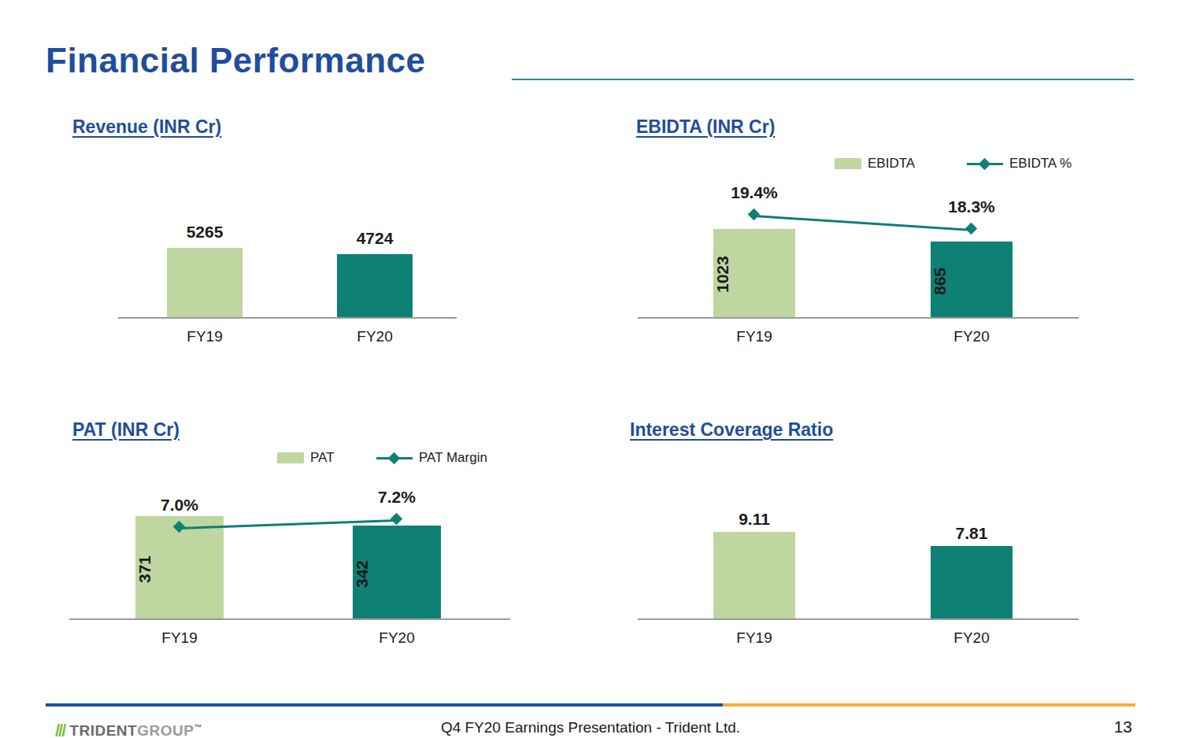Financial Performance
Revenue (INR Cr)
5265
4724
FY19
FY20
EBIDTA (INR Cr)
EBIDTA
EBIDTA %
1023
865
19.4%
18.3%
FY19
FY20
PAT (INR Cr)
PAT
PAT Margin
371
342
7.0%
7.2%
FY19
FY20
Interest Coverage Ratio
9.11
7.81
FY19
FY20
Q4 FY20 Earnings Presentation - Trident Ltd.
13
/// TRIDENTGROUP™